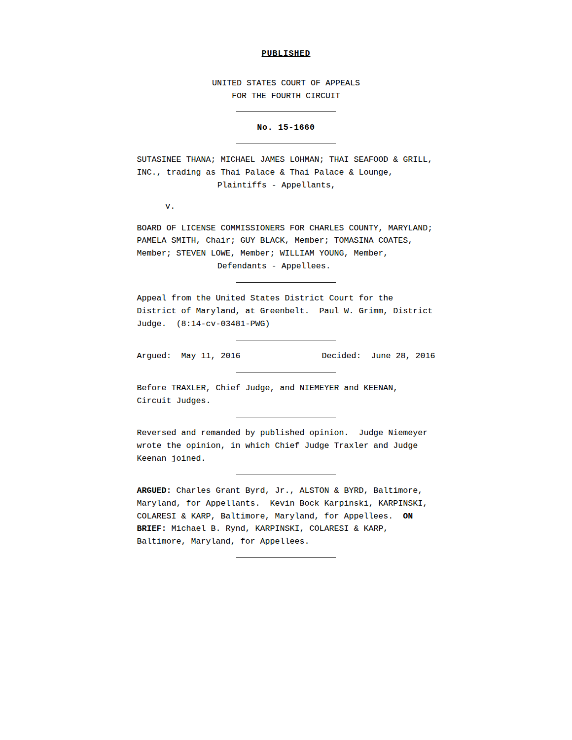PUBLISHED
UNITED STATES COURT OF APPEALS
FOR THE FOURTH CIRCUIT
No. 15-1660
SUTASINEE THANA; MICHAEL JAMES LOHMAN; THAI SEAFOOD & GRILL, INC., trading as Thai Palace & Thai Palace & Lounge,
Plaintiffs - Appellants,
v.
BOARD OF LICENSE COMMISSIONERS FOR CHARLES COUNTY, MARYLAND; PAMELA SMITH, Chair; GUY BLACK, Member; TOMASINA COATES, Member; STEVEN LOWE, Member; WILLIAM YOUNG, Member,
Defendants - Appellees.
Appeal from the United States District Court for the District of Maryland, at Greenbelt. Paul W. Grimm, District Judge. (8:14-cv-03481-PWG)
Argued: May 11, 2016 Decided: June 28, 2016
Before TRAXLER, Chief Judge, and NIEMEYER and KEENAN, Circuit Judges.
Reversed and remanded by published opinion. Judge Niemeyer wrote the opinion, in which Chief Judge Traxler and Judge Keenan joined.
ARGUED: Charles Grant Byrd, Jr., ALSTON & BYRD, Baltimore, Maryland, for Appellants. Kevin Bock Karpinski, KARPINSKI, COLARESI & KARP, Baltimore, Maryland, for Appellees. ON BRIEF: Michael B. Rynd, KARPINSKI, COLARESI & KARP, Baltimore, Maryland, for Appellees.